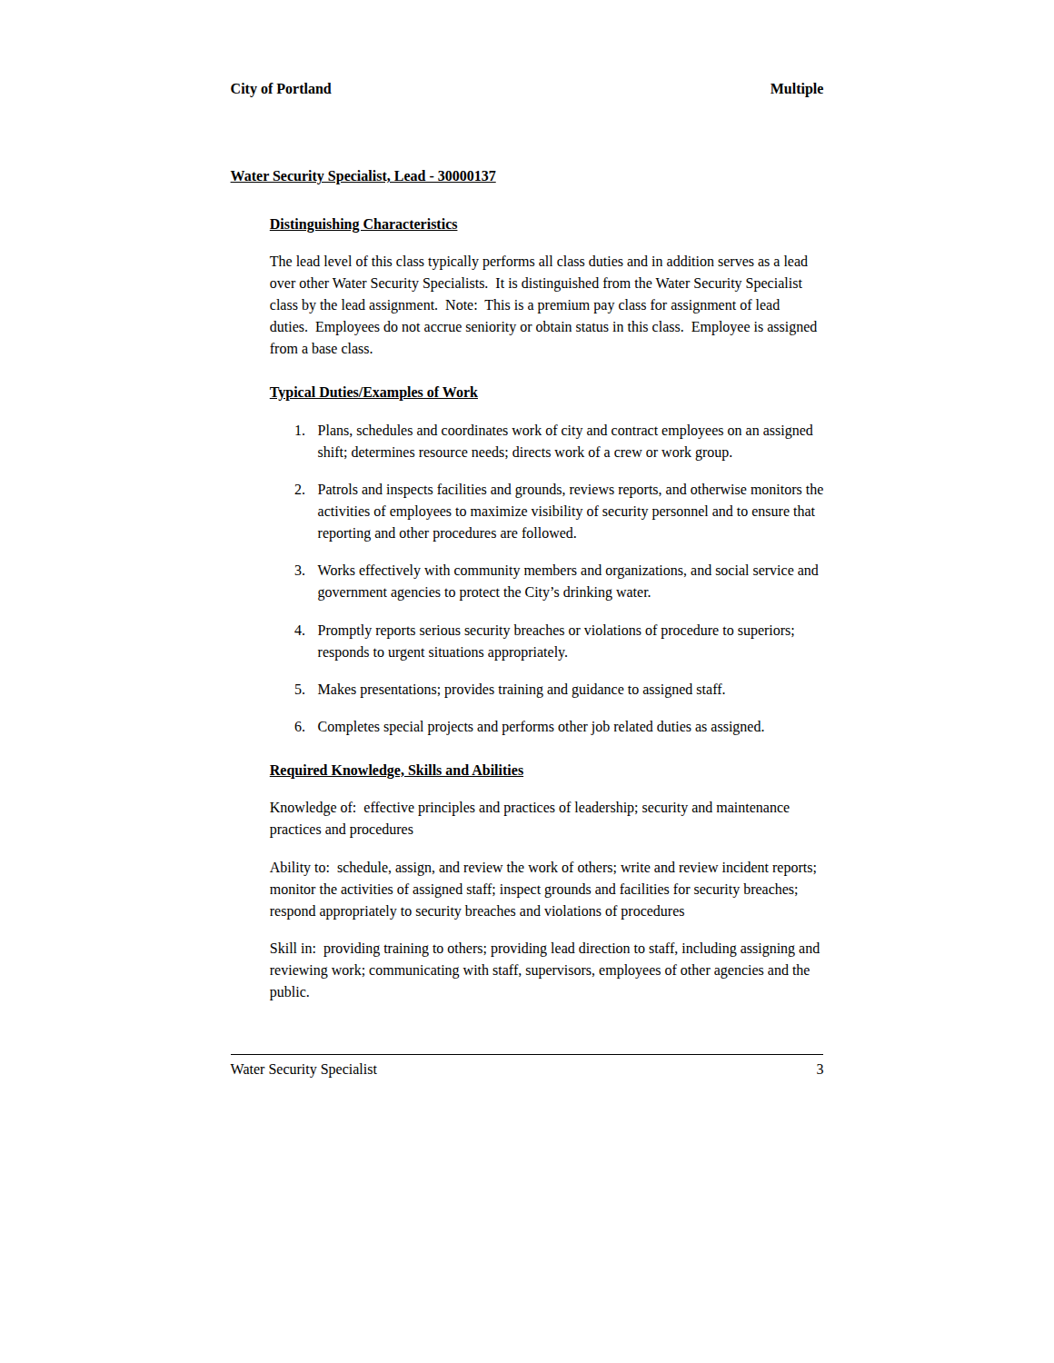City of Portland Multiple
Water Security Specialist, Lead - 30000137
Distinguishing Characteristics
The lead level of this class typically performs all class duties and in addition serves as a lead over other Water Security Specialists. It is distinguished from the Water Security Specialist class by the lead assignment. Note: This is a premium pay class for assignment of lead duties. Employees do not accrue seniority or obtain status in this class. Employee is assigned from a base class.
Typical Duties/Examples of Work
Plans, schedules and coordinates work of city and contract employees on an assigned shift; determines resource needs; directs work of a crew or work group.
Patrols and inspects facilities and grounds, reviews reports, and otherwise monitors the activities of employees to maximize visibility of security personnel and to ensure that reporting and other procedures are followed.
Works effectively with community members and organizations, and social service and government agencies to protect the City’s drinking water.
Promptly reports serious security breaches or violations of procedure to superiors; responds to urgent situations appropriately.
Makes presentations; provides training and guidance to assigned staff.
Completes special projects and performs other job related duties as assigned.
Required Knowledge, Skills and Abilities
Knowledge of: effective principles and practices of leadership; security and maintenance practices and procedures
Ability to: schedule, assign, and review the work of others; write and review incident reports; monitor the activities of assigned staff; inspect grounds and facilities for security breaches; respond appropriately to security breaches and violations of procedures
Skill in: providing training to others; providing lead direction to staff, including assigning and reviewing work; communicating with staff, supervisors, employees of other agencies and the public.
Water Security Specialist 3